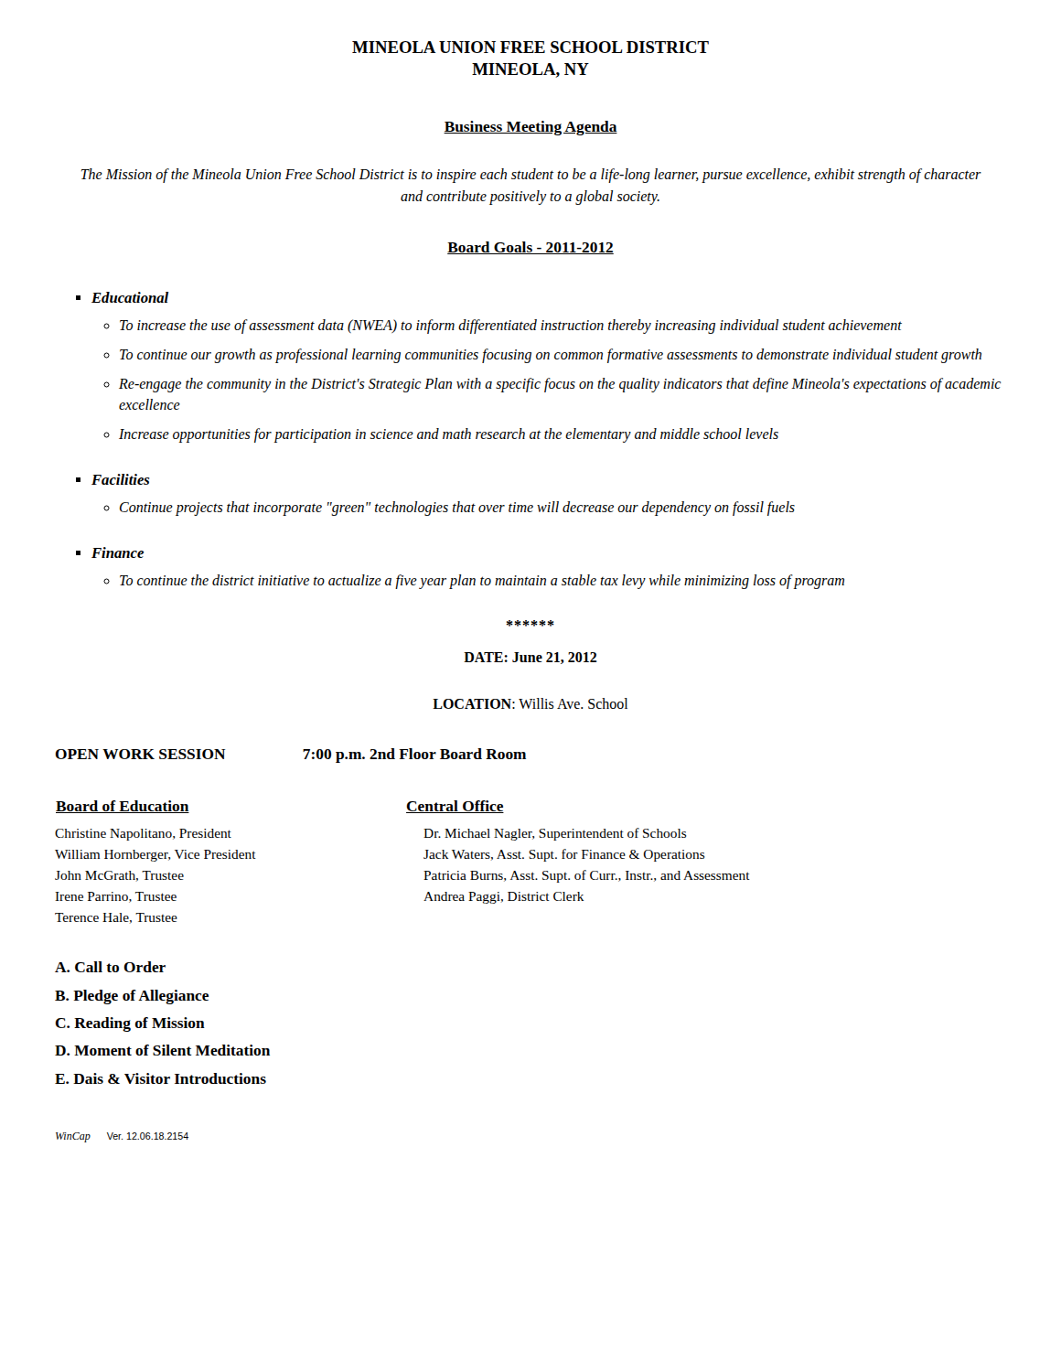MINEOLA UNION FREE SCHOOL DISTRICT
MINEOLA, NY
Business Meeting Agenda
The Mission of the Mineola Union Free School District is to inspire each student to be a life-long learner, pursue excellence, exhibit strength of character and contribute positively to a global society.
Board Goals - 2011-2012
Educational
To increase the use of assessment data (NWEA) to inform differentiated instruction thereby increasing individual student achievement
To continue our growth as professional learning communities focusing on common formative assessments to demonstrate individual student growth
Re-engage the community in the District's Strategic Plan with a specific focus on the quality indicators that define Mineola's expectations of academic excellence
Increase opportunities for participation in science and math research at the elementary and middle school levels
Facilities
Continue projects that incorporate "green" technologies that over time will decrease our dependency on fossil fuels
Finance
To continue the district initiative to actualize a five year plan to maintain a stable tax levy while minimizing loss of program
******
DATE: June 21, 2012
LOCATION: Willis Ave. School
OPEN WORK SESSION 7:00 p.m. 2nd Floor Board Room
| Board of Education | Central Office |
| --- | --- |
| Christine Napolitano, President | Dr. Michael Nagler, Superintendent of Schools |
| William Hornberger, Vice President | Jack Waters, Asst. Supt. for Finance & Operations |
| John McGrath, Trustee | Patricia Burns, Asst. Supt. of Curr., Instr., and Assessment |
| Irene Parrino, Trustee | Andrea Paggi, District Clerk |
| Terence Hale, Trustee | |
A. Call to Order
B. Pledge of Allegiance
C. Reading of Mission
D. Moment of Silent Meditation
E. Dais & Visitor Introductions
WinCap Ver. 12.06.18.2154